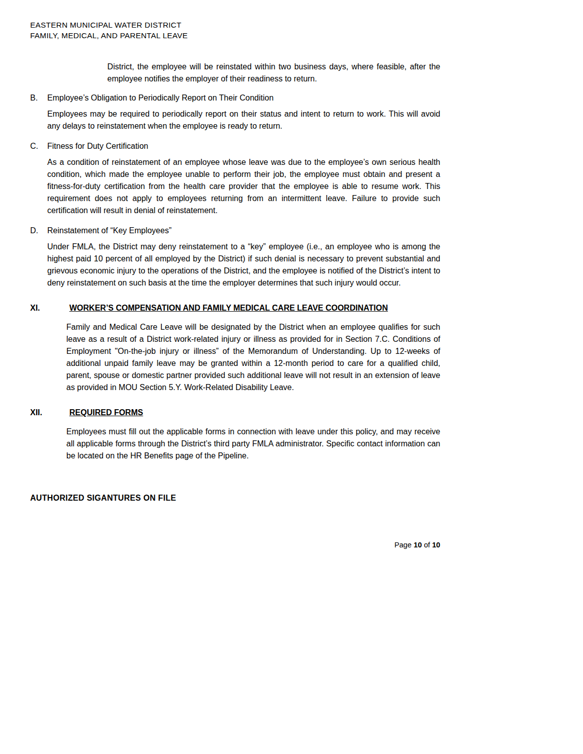EASTERN MUNICIPAL WATER DISTRICT
FAMILY, MEDICAL, AND PARENTAL LEAVE
District, the employee will be reinstated within two business days, where feasible, after the employee notifies the employer of their readiness to return.
B. Employee’s Obligation to Periodically Report on Their Condition
Employees may be required to periodically report on their status and intent to return to work. This will avoid any delays to reinstatement when the employee is ready to return.
C. Fitness for Duty Certification
As a condition of reinstatement of an employee whose leave was due to the employee’s own serious health condition, which made the employee unable to perform their job, the employee must obtain and present a fitness-for-duty certification from the health care provider that the employee is able to resume work. This requirement does not apply to employees returning from an intermittent leave. Failure to provide such certification will result in denial of reinstatement.
D. Reinstatement of “Key Employees”
Under FMLA, the District may deny reinstatement to a “key” employee (i.e., an employee who is among the highest paid 10 percent of all employed by the District) if such denial is necessary to prevent substantial and grievous economic injury to the operations of the District, and the employee is notified of the District’s intent to deny reinstatement on such basis at the time the employer determines that such injury would occur.
XI. WORKER’S COMPENSATION AND FAMILY MEDICAL CARE LEAVE COORDINATION
Family and Medical Care Leave will be designated by the District when an employee qualifies for such leave as a result of a District work-related injury or illness as provided for in Section 7.C. Conditions of Employment "On-the-job injury or illness” of the Memorandum of Understanding. Up to 12-weeks of additional unpaid family leave may be granted within a 12-month period to care for a qualified child, parent, spouse or domestic partner provided such additional leave will not result in an extension of leave as provided in MOU Section 5.Y. Work-Related Disability Leave.
XII. REQUIRED FORMS
Employees must fill out the applicable forms in connection with leave under this policy, and may receive all applicable forms through the District’s third party FMLA administrator. Specific contact information can be located on the HR Benefits page of the Pipeline.
AUTHORIZED SIGANTURES ON FILE
Page 10 of 10